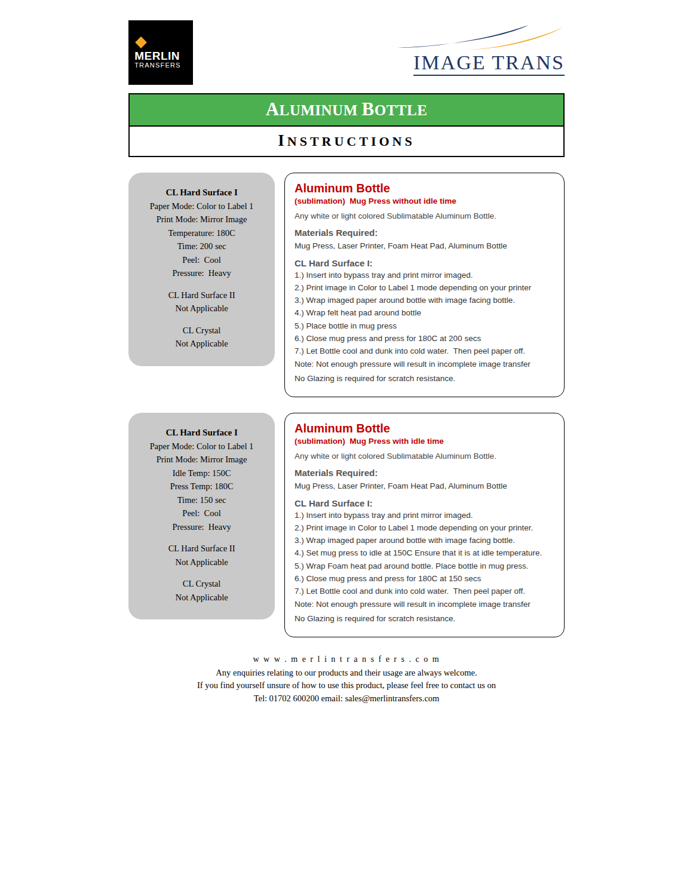MERLIN TRANSFERS
IMAGE TRANS
ALUMINUM BOTTLE
INSTRUCTIONS
CL Hard Surface I
Paper Mode: Color to Label 1
Print Mode: Mirror Image
Temperature: 180C
Time: 200 sec
Peel: Cool
Pressure: Heavy
CL Hard Surface II
Not Applicable
CL Crystal
Not Applicable
Aluminum Bottle
(sublimation) Mug Press without idle time
Any white or light colored Sublimatable Aluminum Bottle.
Materials Required:
Mug Press, Laser Printer, Foam Heat Pad, Aluminum Bottle
CL Hard Surface I:
1.) Insert into bypass tray and print mirror imaged.
2.) Print image in Color to Label 1 mode depending on your printer
3.) Wrap imaged paper around bottle with image facing bottle.
4.) Wrap felt heat pad around bottle
5.) Place bottle in mug press
6.) Close mug press and press for 180C at 200 secs
7.) Let Bottle cool and dunk into cold water. Then peel paper off.
Note: Not enough pressure will result in incomplete image transfer
No Glazing is required for scratch resistance.
CL Hard Surface I
Paper Mode: Color to Label 1
Print Mode: Mirror Image
Idle Temp: 150C
Press Temp: 180C
Time: 150 sec
Peel: Cool
Pressure: Heavy
CL Hard Surface II
Not Applicable
CL Crystal
Not Applicable
Aluminum Bottle
(sublimation) Mug Press with idle time
Any white or light colored Sublimatable Aluminum Bottle.
Materials Required:
Mug Press, Laser Printer, Foam Heat Pad, Aluminum Bottle
CL Hard Surface I:
1.) Insert into bypass tray and print mirror imaged.
2.) Print image in Color to Label 1 mode depending on your printer.
3.) Wrap imaged paper around bottle with image facing bottle.
4.) Set mug press to idle at 150C Ensure that it is at idle temperature.
5.) Wrap Foam heat pad around bottle. Place bottle in mug press.
6.) Close mug press and press for 180C at 150 secs
7.) Let Bottle cool and dunk into cold water. Then peel paper off.
Note: Not enough pressure will result in incomplete image transfer
No Glazing is required for scratch resistance.
w w w . m e r l i n t r a n s f e r s . c o m
Any enquiries relating to our products and their usage are always welcome.
If you find yourself unsure of how to use this product, please feel free to contact us on
Tel: 01702 600200 email: sales@merlintransfers.com